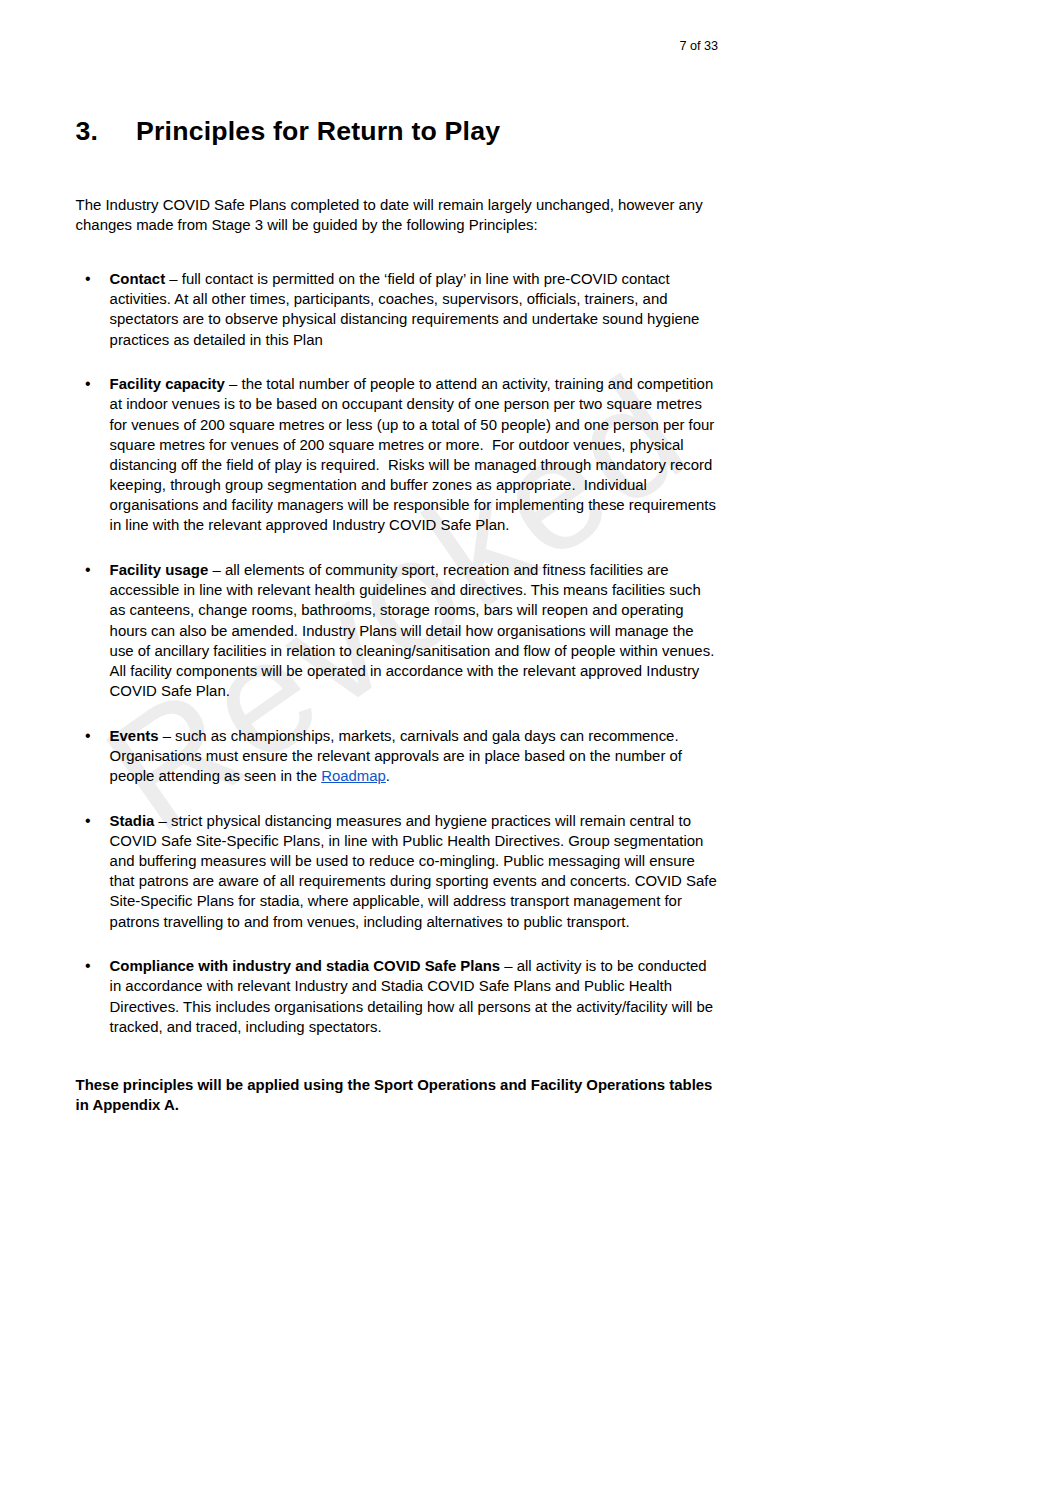7 of 33
Revoked
3. Principles for Return to Play
The Industry COVID Safe Plans completed to date will remain largely unchanged, however any changes made from Stage 3 will be guided by the following Principles:
Contact – full contact is permitted on the ‘field of play’ in line with pre-COVID contact activities. At all other times, participants, coaches, supervisors, officials, trainers, and spectators are to observe physical distancing requirements and undertake sound hygiene practices as detailed in this Plan
Facility capacity – the total number of people to attend an activity, training and competition at indoor venues is to be based on occupant density of one person per two square metres for venues of 200 square metres or less (up to a total of 50 people) and one person per four square metres for venues of 200 square metres or more. For outdoor venues, physical distancing off the field of play is required. Risks will be managed through mandatory record keeping, through group segmentation and buffer zones as appropriate. Individual organisations and facility managers will be responsible for implementing these requirements in line with the relevant approved Industry COVID Safe Plan.
Facility usage – all elements of community sport, recreation and fitness facilities are accessible in line with relevant health guidelines and directives. This means facilities such as canteens, change rooms, bathrooms, storage rooms, bars will reopen and operating hours can also be amended. Industry Plans will detail how organisations will manage the use of ancillary facilities in relation to cleaning/sanitisation and flow of people within venues. All facility components will be operated in accordance with the relevant approved Industry COVID Safe Plan.
Events – such as championships, markets, carnivals and gala days can recommence. Organisations must ensure the relevant approvals are in place based on the number of people attending as seen in the Roadmap.
Stadia – strict physical distancing measures and hygiene practices will remain central to COVID Safe Site-Specific Plans, in line with Public Health Directives. Group segmentation and buffering measures will be used to reduce co-mingling. Public messaging will ensure that patrons are aware of all requirements during sporting events and concerts. COVID Safe Site-Specific Plans for stadia, where applicable, will address transport management for patrons travelling to and from venues, including alternatives to public transport.
Compliance with industry and stadia COVID Safe Plans – all activity is to be conducted in accordance with relevant Industry and Stadia COVID Safe Plans and Public Health Directives. This includes organisations detailing how all persons at the activity/facility will be tracked, and traced, including spectators.
These principles will be applied using the Sport Operations and Facility Operations tables in Appendix A.